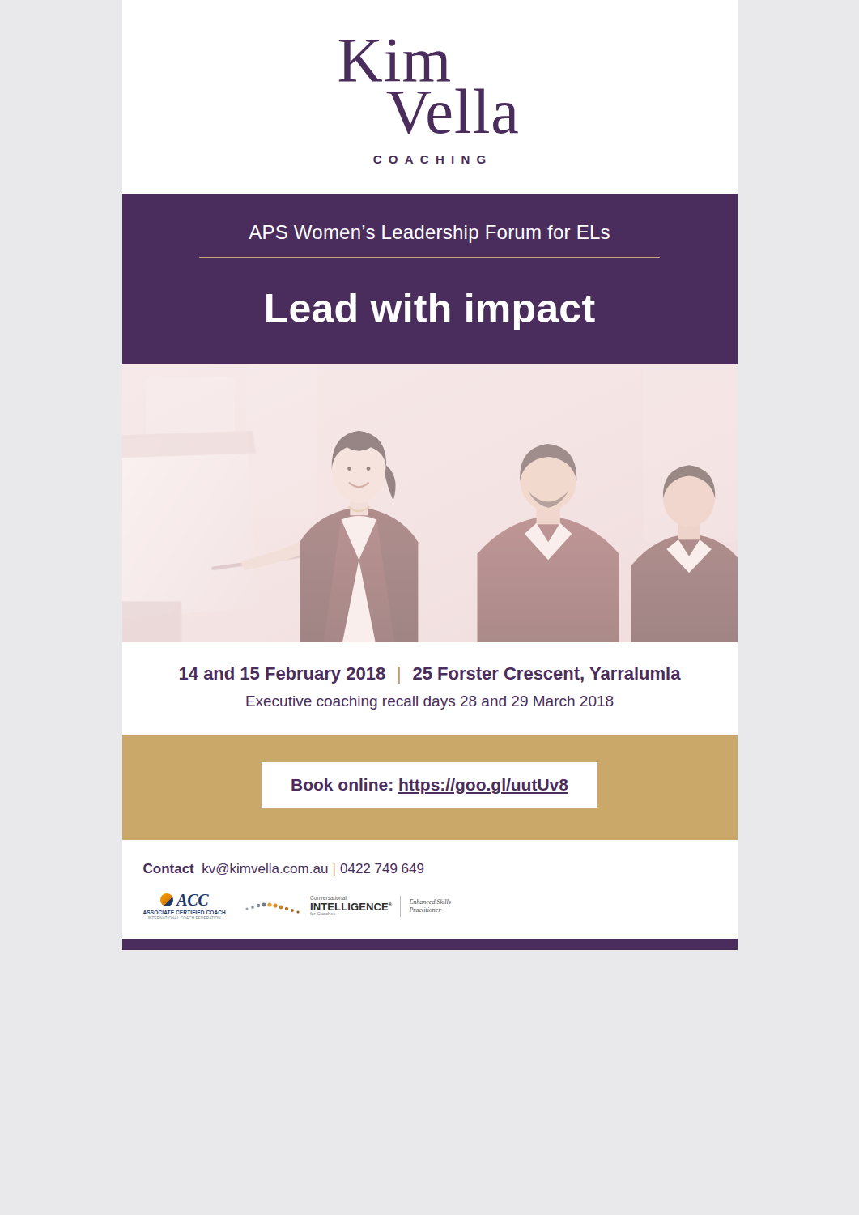Kim Vella
Coaching
APS Women’s Leadership Forum for ELs
Lead with impact
14 and 15 February 2018 | 25 Forster Crescent, Yarralumla
Executive coaching recall days 28 and 29 March 2018
Book online: https://goo.gl/uutUv8
Contact kv@kimvella.com.au|0422 749 649
ACC
Associate Certified Coach
International Coach Federation
Conversational
INTELLIGENCE®
for Coaches
Enhanced Skills
Practitioner